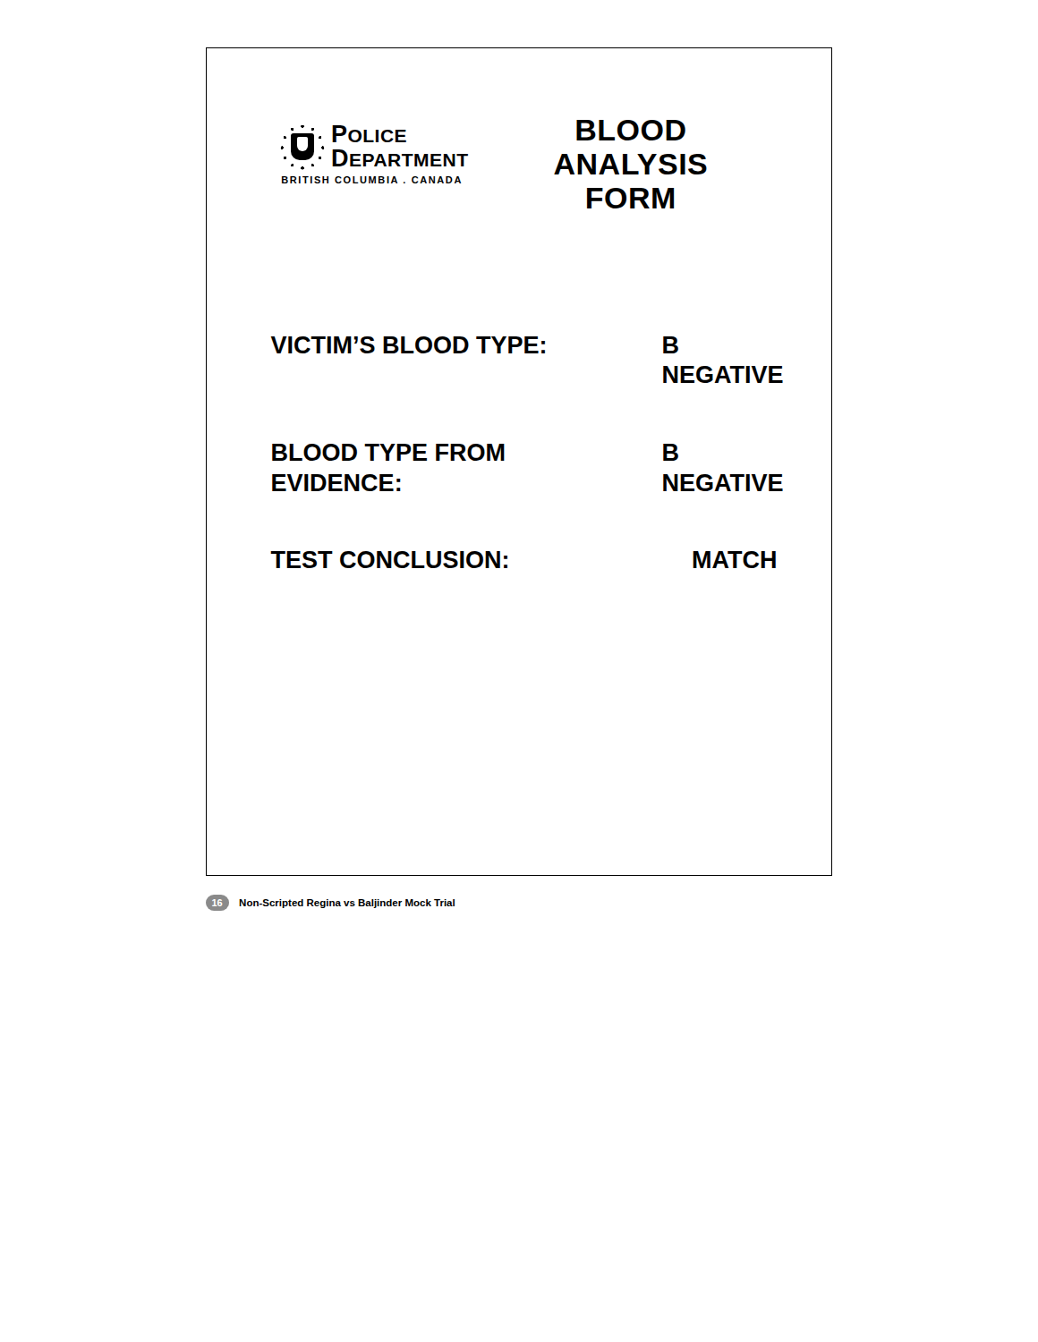POLICE
DEPARTMENT
BRITISH COLUMBIA . CANADA
BLOOD ANALYSIS
FORM
VICTIM’S BLOOD TYPE:
B NEGATIVE
BLOOD TYPE FROMEVIDENCE:
B NEGATIVE
TEST CONCLUSION:
MATCH
16
Non-Scripted Regina vs Baljinder Mock Trial